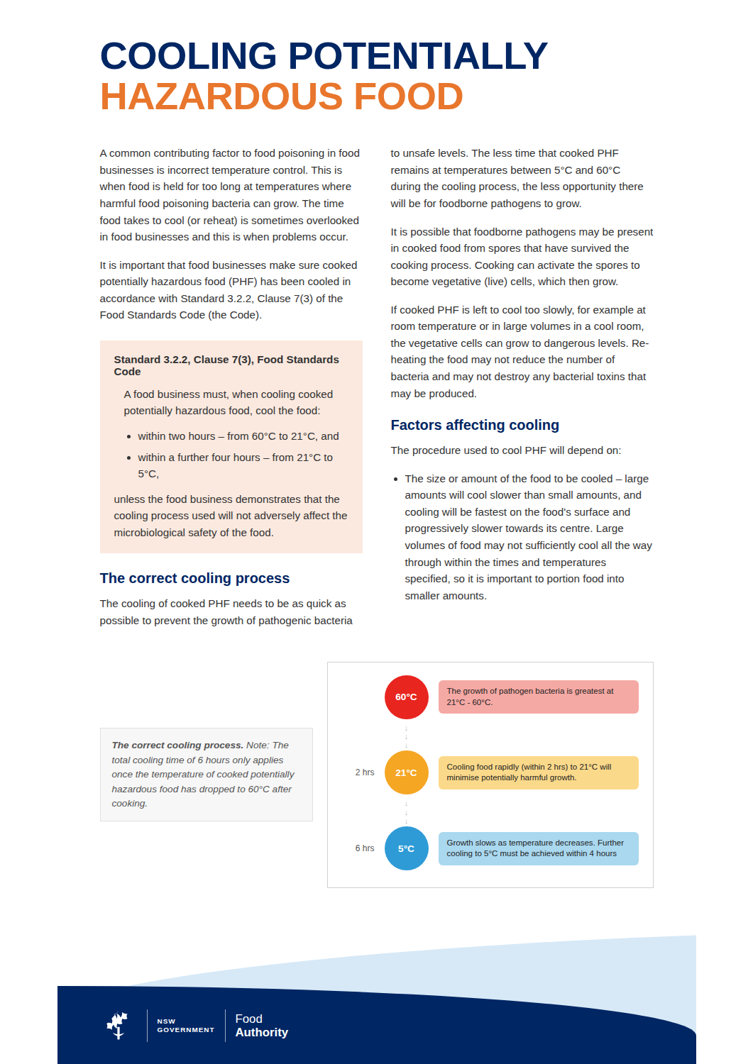COOLING POTENTIALLY HAZARDOUS FOOD
A common contributing factor to food poisoning in food businesses is incorrect temperature control. This is when food is held for too long at temperatures where harmful food poisoning bacteria can grow. The time food takes to cool (or reheat) is sometimes overlooked in food businesses and this is when problems occur.
It is important that food businesses make sure cooked potentially hazardous food (PHF) has been cooled in accordance with Standard 3.2.2, Clause 7(3) of the Food Standards Code (the Code).
Standard 3.2.2, Clause 7(3), Food Standards Code
A food business must, when cooling cooked potentially hazardous food, cool the food:
within two hours – from 60°C to 21°C, and
within a further four hours – from 21°C to 5°C,
unless the food business demonstrates that the cooling process used will not adversely affect the microbiological safety of the food.
The correct cooling process
The cooling of cooked PHF needs to be as quick as possible to prevent the growth of pathogenic bacteria
to unsafe levels. The less time that cooked PHF remains at temperatures between 5°C and 60°C during the cooling process, the less opportunity there will be for foodborne pathogens to grow.
It is possible that foodborne pathogens may be present in cooked food from spores that have survived the cooking process. Cooking can activate the spores to become vegetative (live) cells, which then grow.
If cooked PHF is left to cool too slowly, for example at room temperature or in large volumes in a cool room, the vegetative cells can grow to dangerous levels. Re-heating the food may not reduce the number of bacteria and may not destroy any bacterial toxins that may be produced.
Factors affecting cooling
The procedure used to cool PHF will depend on:
The size or amount of the food to be cooled – large amounts will cool slower than small amounts, and cooling will be fastest on the food's surface and progressively slower towards its centre. Large volumes of food may not sufficiently cool all the way through within the times and temperatures specified, so it is important to portion food into smaller amounts.
The correct cooling process. Note: The total cooling time of 6 hours only applies once the temperature of cooked potentially hazardous food has dropped to 60°C after cooking.
60°C
The growth of pathogen bacteria is greatest at 21°C - 60°C.
↓
↓
↓
2 hrs
21°C
Cooling food rapidly (within 2 hrs) to 21°C will minimise potentially harmful growth.
↓
↓
↓
6 hrs
5°C
Growth slows as temperature decreases. Further cooling to 5°C must be achieved within 4 hours
NSW
Government
Food
Authority